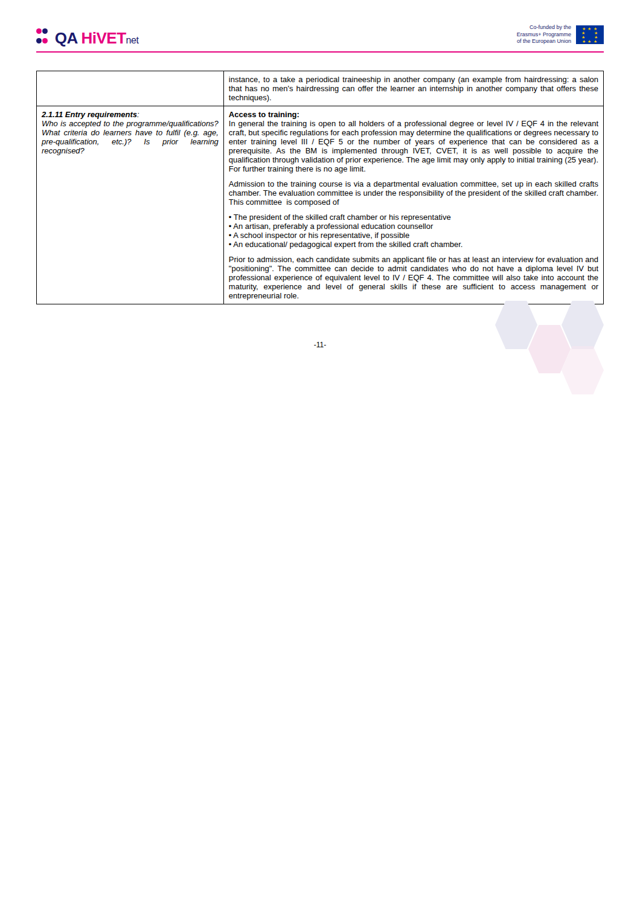QA HiVET net
Co-funded by the
Erasmus+ Programme
of the European Union
★ ★ ★
★ ★
★ ★
★ ★ ★
| | instance, to a take a periodical traineeship in another company (an example from hairdressing: a salon that has no men's hairdressing can offer the learner an internship in another company that offers these techniques). |
| 2.1.11 Entry requirements : Who is accepted to the programme/qualifications? What criteria do learners have to fulfil (e.g. age, pre-qualification, etc.)? Is prior learning recognised? | Access to training: In general the training is open to all holders of a professional degree or level IV / EQF 4 in the relevant craft, but specific regulations for each profession may determine the qualifications or degrees necessary to enter training level III / EQF 5 or the number of years of experience that can be considered as a prerequisite. As the BM is implemented through IVET, CVET, it is as well possible to acquire the qualification through validation of prior experience. The age limit may only apply to initial training (25 year). For further training there is no age limit. Admission to the training course is via a departmental evaluation committee, set up in each skilled crafts chamber. The evaluation committee is under the responsibility of the president of the skilled craft chamber. This committee is composed of • The president of the skilled craft chamber or his representative • An artisan, preferably a professional education counsellor • A school inspector or his representative, if possible • An educational/ pedagogical expert from the skilled craft chamber. Prior to admission, each candidate submits an applicant file or has at least an interview for evaluation and "positioning". The committee can decide to admit candidates who do not have a diploma level IV but professional experience of equivalent level to IV / EQF 4. The committee will also take into account the maturity, experience and level of general skills if these are sufficient to access management or entrepreneurial role. |
-11-